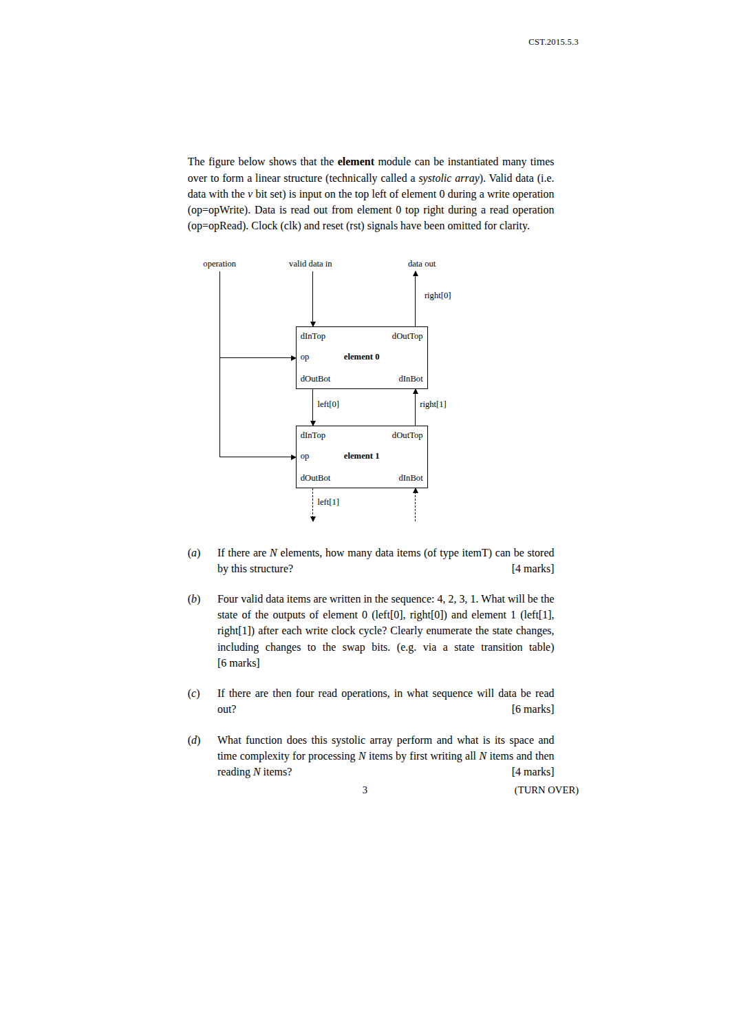CST.2015.5.3
The figure below shows that the element module can be instantiated many times over to form a linear structure (technically called a systolic array). Valid data (i.e. data with the v bit set) is input on the top left of element 0 during a write operation (op=opWrite). Data is read out from element 0 top right during a read operation (op=opRead). Clock (clk) and reset (rst) signals have been omitted for clarity.
operation
valid data in
data out
right[0]
dInTop dOutTop dOutBot dInBot op element 0
dInTop dOutTop dOutBot dInBot op element 1
left[0]
right[1]
left[1]
(a) If there are N elements, how many data items (of type itemT) can be stored by this structure? [4 marks]
(b) Four valid data items are written in the sequence: 4, 2, 3, 1. What will be the state of the outputs of element 0 (left[0], right[0]) and element 1 (left[1], right[1]) after each write clock cycle? Clearly enumerate the state changes, including changes to the swap bits. (e.g. via a state transition table) [6 marks]
(c) If there are then four read operations, in what sequence will data be read out? [6 marks]
(d) What function does this systolic array perform and what is its space and time complexity for processing N items by first writing all N items and then reading N items? [4 marks]
3
(TURN OVER)